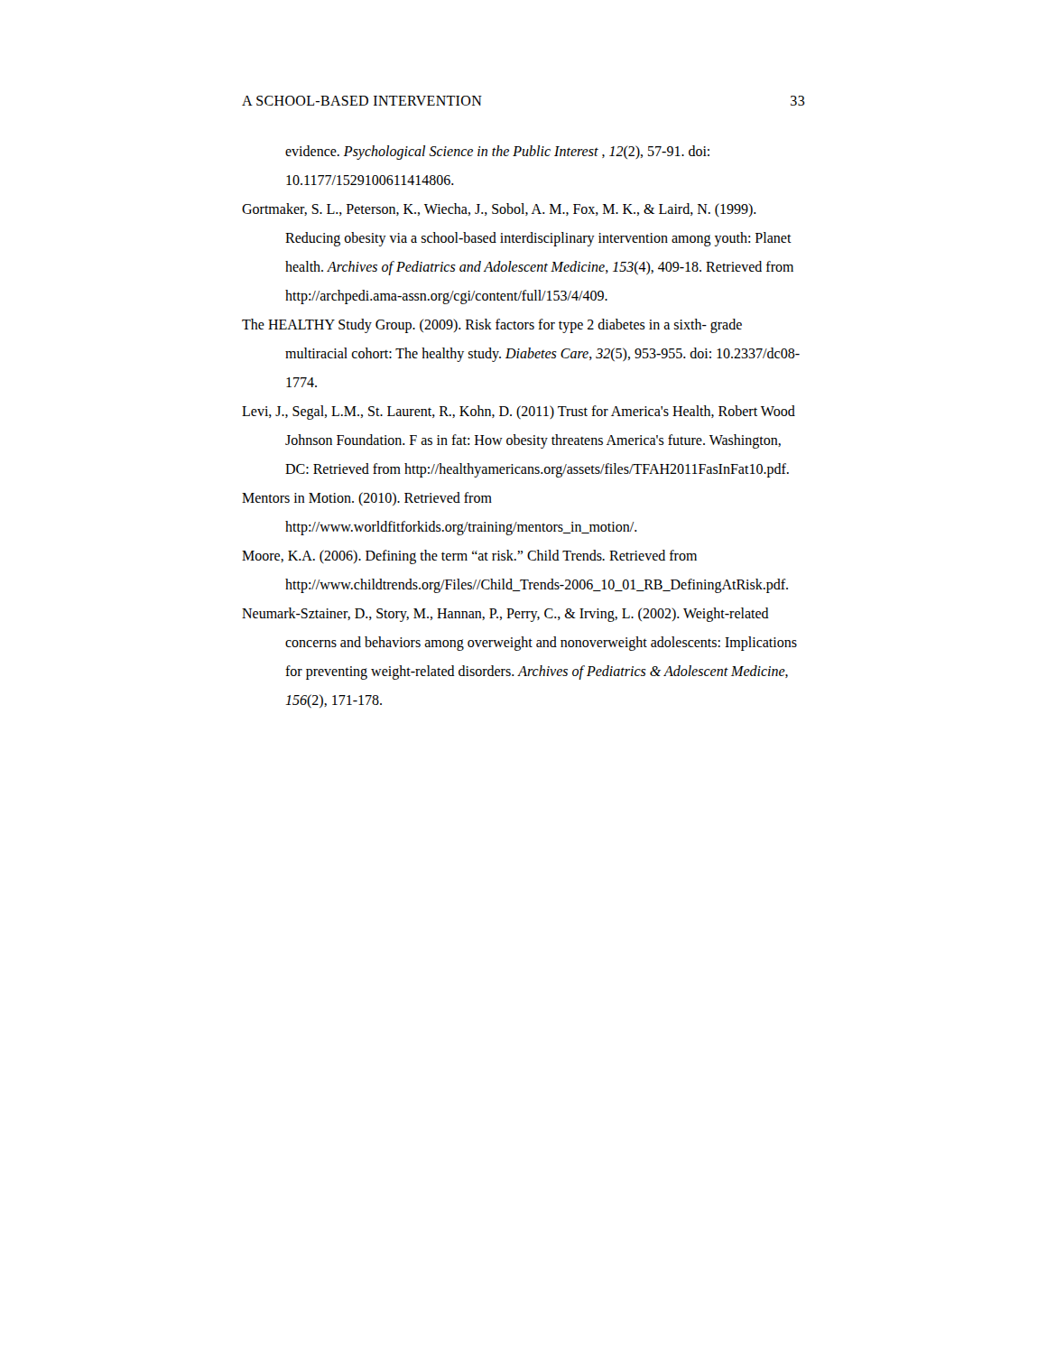A School-Based Intervention 33
evidence. Psychological Science in the Public Interest , 12(2), 57-91. doi: 10.1177/1529100611414806.
Gortmaker, S. L., Peterson, K., Wiecha, J., Sobol, A. M., Fox, M. K., & Laird, N. (1999). Reducing obesity via a school-based interdisciplinary intervention among youth: Planet health. Archives of Pediatrics and Adolescent Medicine, 153(4), 409-18. Retrieved from http://archpedi.ama-assn.org/cgi/content/full/153/4/409.
The HEALTHY Study Group. (2009). Risk factors for type 2 diabetes in a sixth- grade multiracial cohort: The healthy study. Diabetes Care, 32(5), 953-955. doi: 10.2337/dc08-1774.
Levi, J., Segal, L.M., St. Laurent, R., Kohn, D. (2011) Trust for America's Health, Robert Wood Johnson Foundation. F as in fat: How obesity threatens America's future. Washington, DC: Retrieved from http://healthyamericans.org/assets/files/TFAH2011FasInFat10.pdf.
Mentors in Motion. (2010). Retrieved from http://www.worldfitforkids.org/training/mentors_in_motion/.
Moore, K.A. (2006). Defining the term “at risk.” Child Trends. Retrieved from http://www.childtrends.org/Files//Child_Trends-2006_10_01_RB_DefiningAtRisk.pdf.
Neumark-Sztainer, D., Story, M., Hannan, P., Perry, C., & Irving, L. (2002). Weight-related concerns and behaviors among overweight and nonoverweight adolescents: Implications for preventing weight-related disorders. Archives of Pediatrics & Adolescent Medicine, 156(2), 171-178.